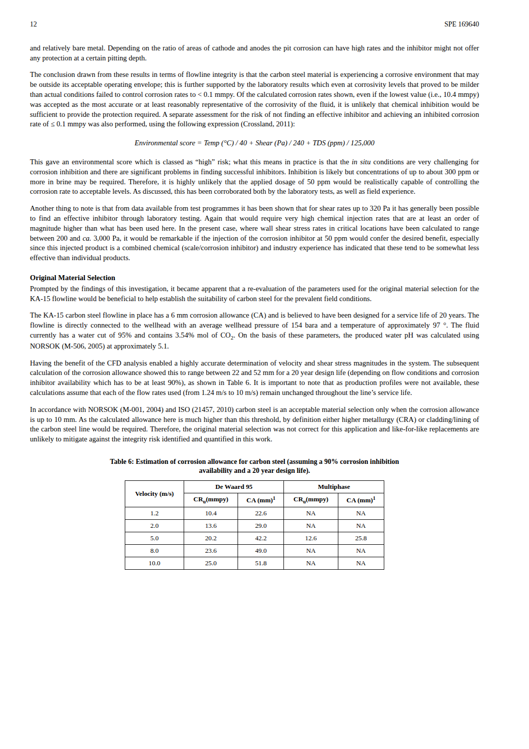12 SPE 169640
and relatively bare metal. Depending on the ratio of areas of cathode and anodes the pit corrosion can have high rates and the inhibitor might not offer any protection at a certain pitting depth.
The conclusion drawn from these results in terms of flowline integrity is that the carbon steel material is experiencing a corrosive environment that may be outside its acceptable operating envelope; this is further supported by the laboratory results which even at corrosivity levels that proved to be milder than actual conditions failed to control corrosion rates to < 0.1 mmpy. Of the calculated corrosion rates shown, even if the lowest value (i.e., 10.4 mmpy) was accepted as the most accurate or at least reasonably representative of the corrosivity of the fluid, it is unlikely that chemical inhibition would be sufficient to provide the protection required. A separate assessment for the risk of not finding an effective inhibitor and achieving an inhibited corrosion rate of ≤ 0.1 mmpy was also performed, using the following expression (Crossland, 2011):
Environmental score = Temp (°C) / 40 + Shear (Pa) / 240 + TDS (ppm) / 125,000
This gave an environmental score which is classed as “high” risk; what this means in practice is that the in situ conditions are very challenging for corrosion inhibition and there are significant problems in finding successful inhibitors. Inhibition is likely but concentrations of up to about 300 ppm or more in brine may be required. Therefore, it is highly unlikely that the applied dosage of 50 ppm would be realistically capable of controlling the corrosion rate to acceptable levels. As discussed, this has been corroborated both by the laboratory tests, as well as field experience.
Another thing to note is that from data available from test programmes it has been shown that for shear rates up to 320 Pa it has generally been possible to find an effective inhibitor through laboratory testing. Again that would require very high chemical injection rates that are at least an order of magnitude higher than what has been used here. In the present case, where wall shear stress rates in critical locations have been calculated to range between 200 and ca. 3,000 Pa, it would be remarkable if the injection of the corrosion inhibitor at 50 ppm would confer the desired benefit, especially since this injected product is a combined chemical (scale/corrosion inhibitor) and industry experience has indicated that these tend to be somewhat less effective than individual products.
Original Material Selection
Prompted by the findings of this investigation, it became apparent that a re-evaluation of the parameters used for the original material selection for the KA-15 flowline would be beneficial to help establish the suitability of carbon steel for the prevalent field conditions.
The KA-15 carbon steel flowline in place has a 6 mm corrosion allowance (CA) and is believed to have been designed for a service life of 20 years. The flowline is directly connected to the wellhead with an average wellhead pressure of 154 bara and a temperature of approximately 97 °. The fluid currently has a water cut of 95% and contains 3.54% mol of CO2. On the basis of these parameters, the produced water pH was calculated using NORSOK (M-506, 2005) at approximately 5.1.
Having the benefit of the CFD analysis enabled a highly accurate determination of velocity and shear stress magnitudes in the system. The subsequent calculation of the corrosion allowance showed this to range between 22 and 52 mm for a 20 year design life (depending on flow conditions and corrosion inhibitor availability which has to be at least 90%), as shown in Table 6. It is important to note that as production profiles were not available, these calculations assume that each of the flow rates used (from 1.24 m/s to 10 m/s) remain unchanged throughout the line’s service life.
In accordance with NORSOK (M-001, 2004) and ISO (21457, 2010) carbon steel is an acceptable material selection only when the corrosion allowance is up to 10 mm. As the calculated allowance here is much higher than this threshold, by definition either higher metallurgy (CRA) or cladding/lining of the carbon steel line would be required. Therefore, the original material selection was not correct for this application and like-for-like replacements are unlikely to mitigate against the integrity risk identified and quantified in this work.
Table 6: Estimation of corrosion allowance for carbon steel (assuming a 90% corrosion inhibition availability and a 20 year design life).
| Velocity (m/s) | De Waard 95 | Multiphase |
| --- | --- | --- |
| CR u (mmpy) | CA (mm) 1 | CR u (mmpy) | CA (mm) 1 |
| 1.2 | 10.4 | 22.6 | NA | NA |
| 2.0 | 13.6 | 29.0 | NA | NA |
| 5.0 | 20.2 | 42.2 | 12.6 | 25.8 |
| 8.0 | 23.6 | 49.0 | NA | NA |
| 10.0 | 25.0 | 51.8 | NA | NA |